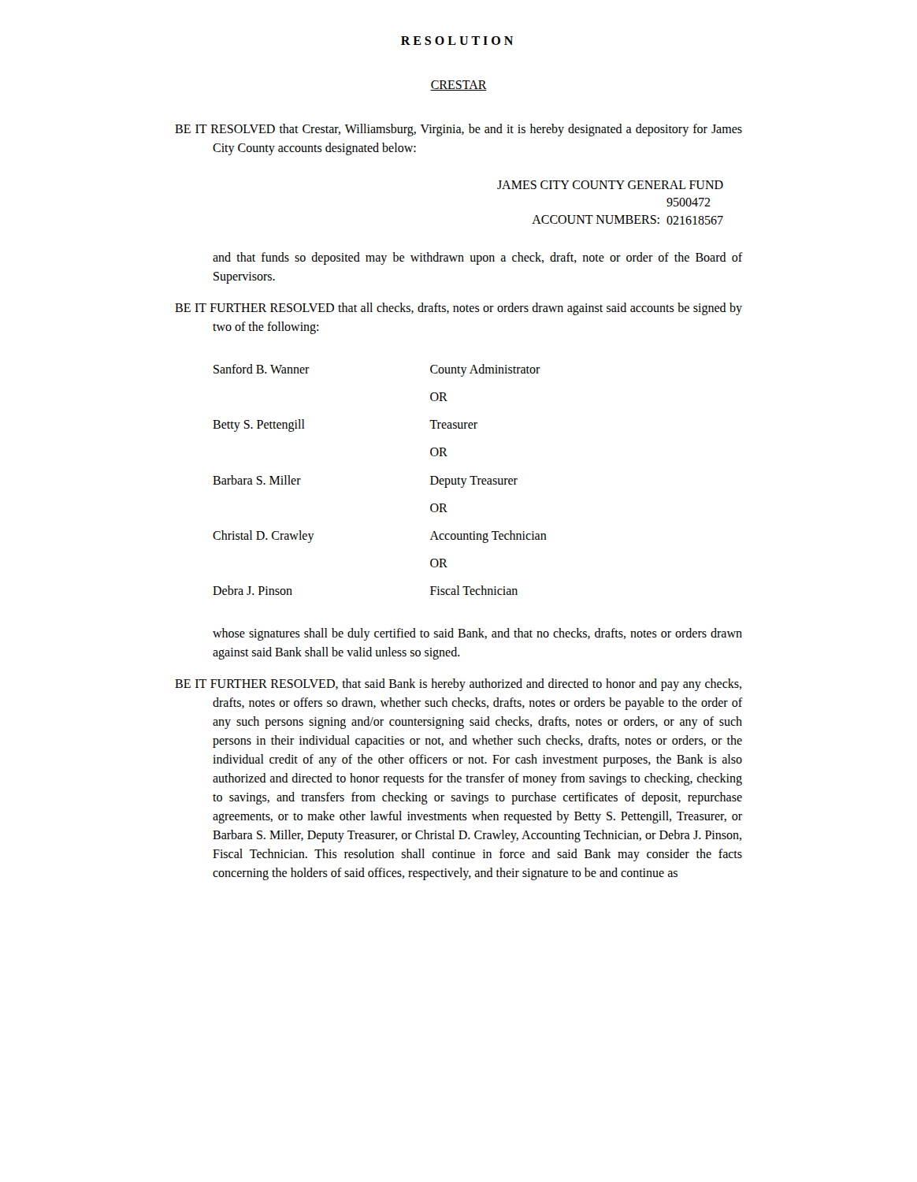RESOLUTION
CRESTAR
BE IT RESOLVED that Crestar, Williamsburg, Virginia, be and it is hereby designated a depository for James City County accounts designated below:
JAMES CITY COUNTY GENERAL FUND
ACCOUNT NUMBERS: 9500472
021618567
and that funds so deposited may be withdrawn upon a check, draft, note or order of the Board of Supervisors.
BE IT FURTHER RESOLVED that all checks, drafts, notes or orders drawn against said accounts be signed by two of the following:
| Sanford B. Wanner | County Administrator |
| | OR |
| Betty S. Pettengill | Treasurer |
| | OR |
| Barbara S. Miller | Deputy Treasurer |
| | OR |
| Christal D. Crawley | Accounting Technician |
| | OR |
| Debra J. Pinson | Fiscal Technician |
whose signatures shall be duly certified to said Bank, and that no checks, drafts, notes or orders drawn against said Bank shall be valid unless so signed.
BE IT FURTHER RESOLVED, that said Bank is hereby authorized and directed to honor and pay any checks, drafts, notes or offers so drawn, whether such checks, drafts, notes or orders be payable to the order of any such persons signing and/or countersigning said checks, drafts, notes or orders, or any of such persons in their individual capacities or not, and whether such checks, drafts, notes or orders, or the individual credit of any of the other officers or not. For cash investment purposes, the Bank is also authorized and directed to honor requests for the transfer of money from savings to checking, checking to savings, and transfers from checking or savings to purchase certificates of deposit, repurchase agreements, or to make other lawful investments when requested by Betty S. Pettengill, Treasurer, or Barbara S. Miller, Deputy Treasurer, or Christal D. Crawley, Accounting Technician, or Debra J. Pinson, Fiscal Technician. This resolution shall continue in force and said Bank may consider the facts concerning the holders of said offices, respectively, and their signature to be and continue as